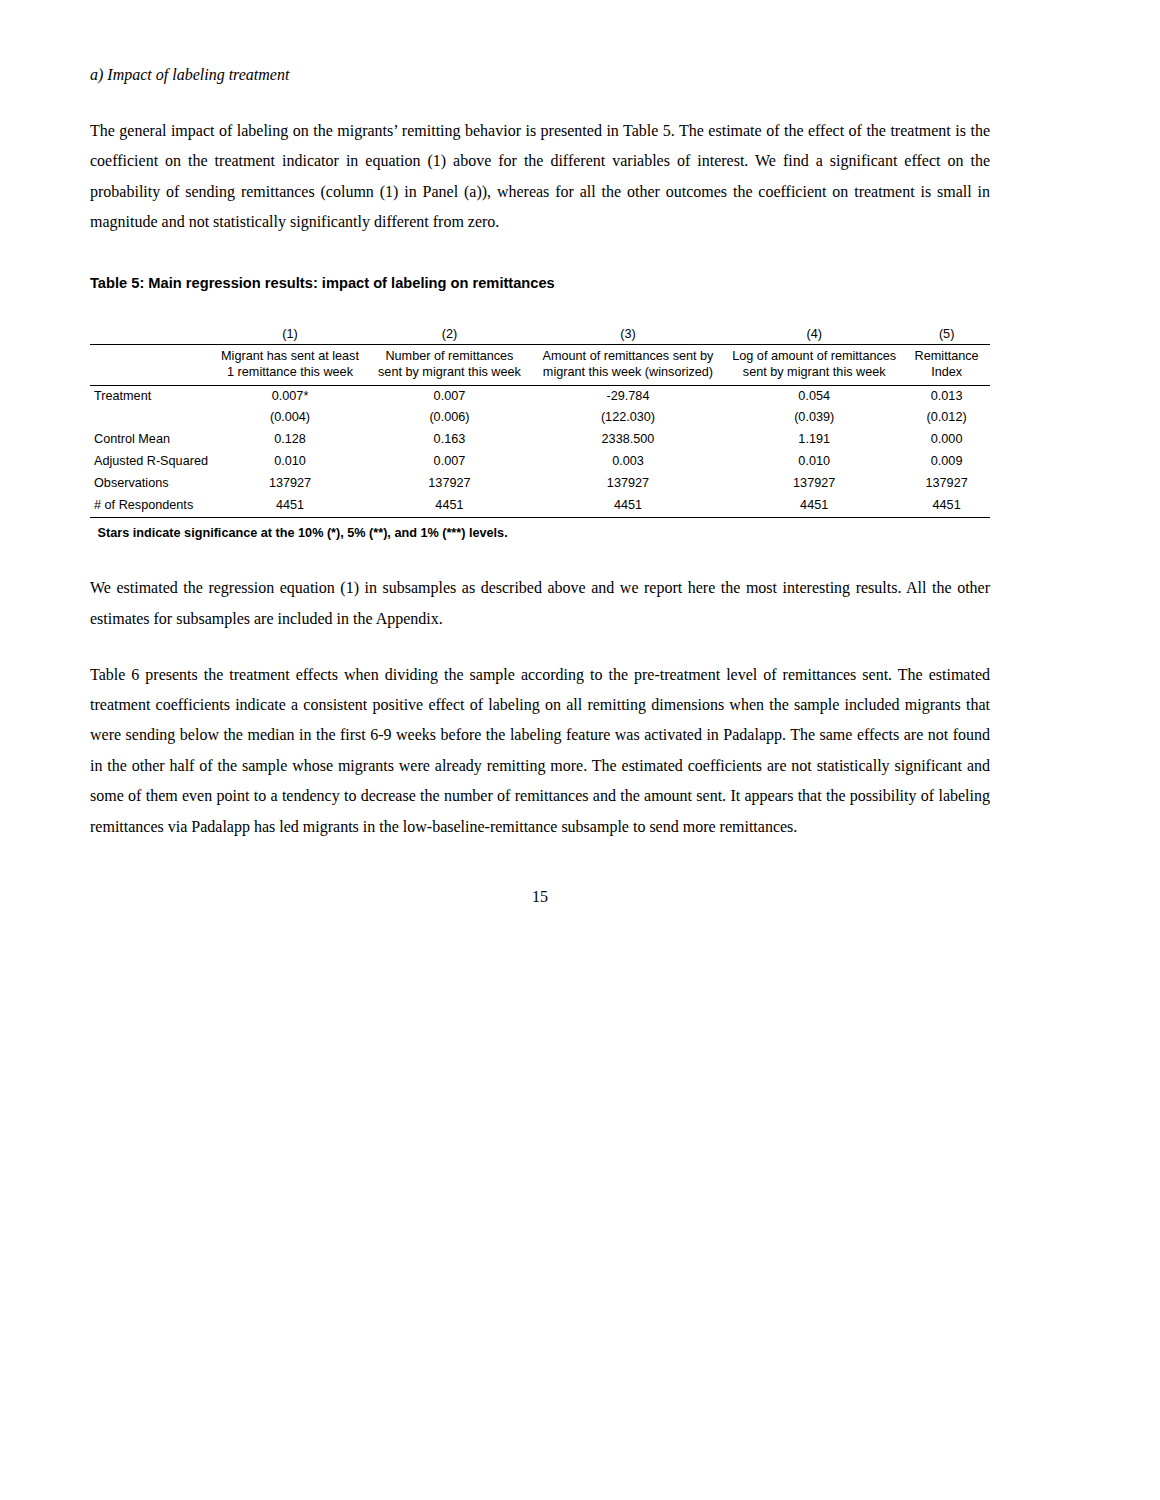a) Impact of labeling treatment
The general impact of labeling on the migrants’ remitting behavior is presented in Table 5. The estimate of the effect of the treatment is the coefficient on the treatment indicator in equation (1) above for the different variables of interest. We find a significant effect on the probability of sending remittances (column (1) in Panel (a)), whereas for all the other outcomes the coefficient on treatment is small in magnitude and not statistically significantly different from zero.
Table 5: Main regression results: impact of labeling on remittances
| | (1) | (2) | (3) | (4) | (5) |
| --- | --- | --- | --- | --- | --- |
| | Migrant has sent at least 1 remittance this week | Number of remittances sent by migrant this week | Amount of remittances sent by migrant this week (winsorized) | Log of amount of remittances sent by migrant this week | Remittance Index |
| Treatment | 0.007* | 0.007 | -29.784 | 0.054 | 0.013 |
| | (0.004) | (0.006) | (122.030) | (0.039) | (0.012) |
| Control Mean | 0.128 | 0.163 | 2338.500 | 1.191 | 0.000 |
| Adjusted R-Squared | 0.010 | 0.007 | 0.003 | 0.010 | 0.009 |
| Observations | 137927 | 137927 | 137927 | 137927 | 137927 |
| # of Respondents | 4451 | 4451 | 4451 | 4451 | 4451 |
Stars indicate significance at the 10% (*), 5% (**), and 1% (***) levels.
We estimated the regression equation (1) in subsamples as described above and we report here the most interesting results. All the other estimates for subsamples are included in the Appendix.
Table 6 presents the treatment effects when dividing the sample according to the pre-treatment level of remittances sent. The estimated treatment coefficients indicate a consistent positive effect of labeling on all remitting dimensions when the sample included migrants that were sending below the median in the first 6-9 weeks before the labeling feature was activated in Padalapp. The same effects are not found in the other half of the sample whose migrants were already remitting more. The estimated coefficients are not statistically significant and some of them even point to a tendency to decrease the number of remittances and the amount sent. It appears that the possibility of labeling remittances via Padalapp has led migrants in the low-baseline-remittance subsample to send more remittances.
15